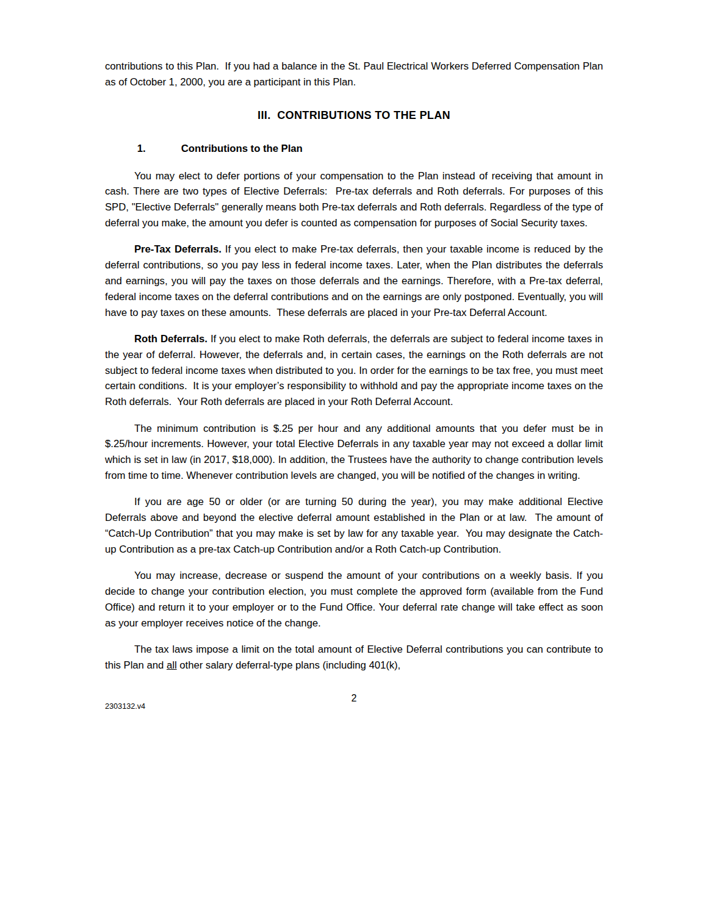contributions to this Plan. If you had a balance in the St. Paul Electrical Workers Deferred Compensation Plan as of October 1, 2000, you are a participant in this Plan.
III. CONTRIBUTIONS TO THE PLAN
1. Contributions to the Plan
You may elect to defer portions of your compensation to the Plan instead of receiving that amount in cash. There are two types of Elective Deferrals: Pre-tax deferrals and Roth deferrals. For purposes of this SPD, "Elective Deferrals" generally means both Pre-tax deferrals and Roth deferrals. Regardless of the type of deferral you make, the amount you defer is counted as compensation for purposes of Social Security taxes.
Pre-Tax Deferrals. If you elect to make Pre-tax deferrals, then your taxable income is reduced by the deferral contributions, so you pay less in federal income taxes. Later, when the Plan distributes the deferrals and earnings, you will pay the taxes on those deferrals and the earnings. Therefore, with a Pre-tax deferral, federal income taxes on the deferral contributions and on the earnings are only postponed. Eventually, you will have to pay taxes on these amounts. These deferrals are placed in your Pre-tax Deferral Account.
Roth Deferrals. If you elect to make Roth deferrals, the deferrals are subject to federal income taxes in the year of deferral. However, the deferrals and, in certain cases, the earnings on the Roth deferrals are not subject to federal income taxes when distributed to you. In order for the earnings to be tax free, you must meet certain conditions. It is your employer’s responsibility to withhold and pay the appropriate income taxes on the Roth deferrals. Your Roth deferrals are placed in your Roth Deferral Account.
The minimum contribution is $.25 per hour and any additional amounts that you defer must be in $.25/hour increments. However, your total Elective Deferrals in any taxable year may not exceed a dollar limit which is set in law (in 2017, $18,000). In addition, the Trustees have the authority to change contribution levels from time to time. Whenever contribution levels are changed, you will be notified of the changes in writing.
If you are age 50 or older (or are turning 50 during the year), you may make additional Elective Deferrals above and beyond the elective deferral amount established in the Plan or at law. The amount of “Catch-Up Contribution” that you may make is set by law for any taxable year. You may designate the Catch-up Contribution as a pre-tax Catch-up Contribution and/or a Roth Catch-up Contribution.
You may increase, decrease or suspend the amount of your contributions on a weekly basis. If you decide to change your contribution election, you must complete the approved form (available from the Fund Office) and return it to your employer or to the Fund Office. Your deferral rate change will take effect as soon as your employer receives notice of the change.
The tax laws impose a limit on the total amount of Elective Deferral contributions you can contribute to this Plan and all other salary deferral-type plans (including 401(k),
2
2303132.v4